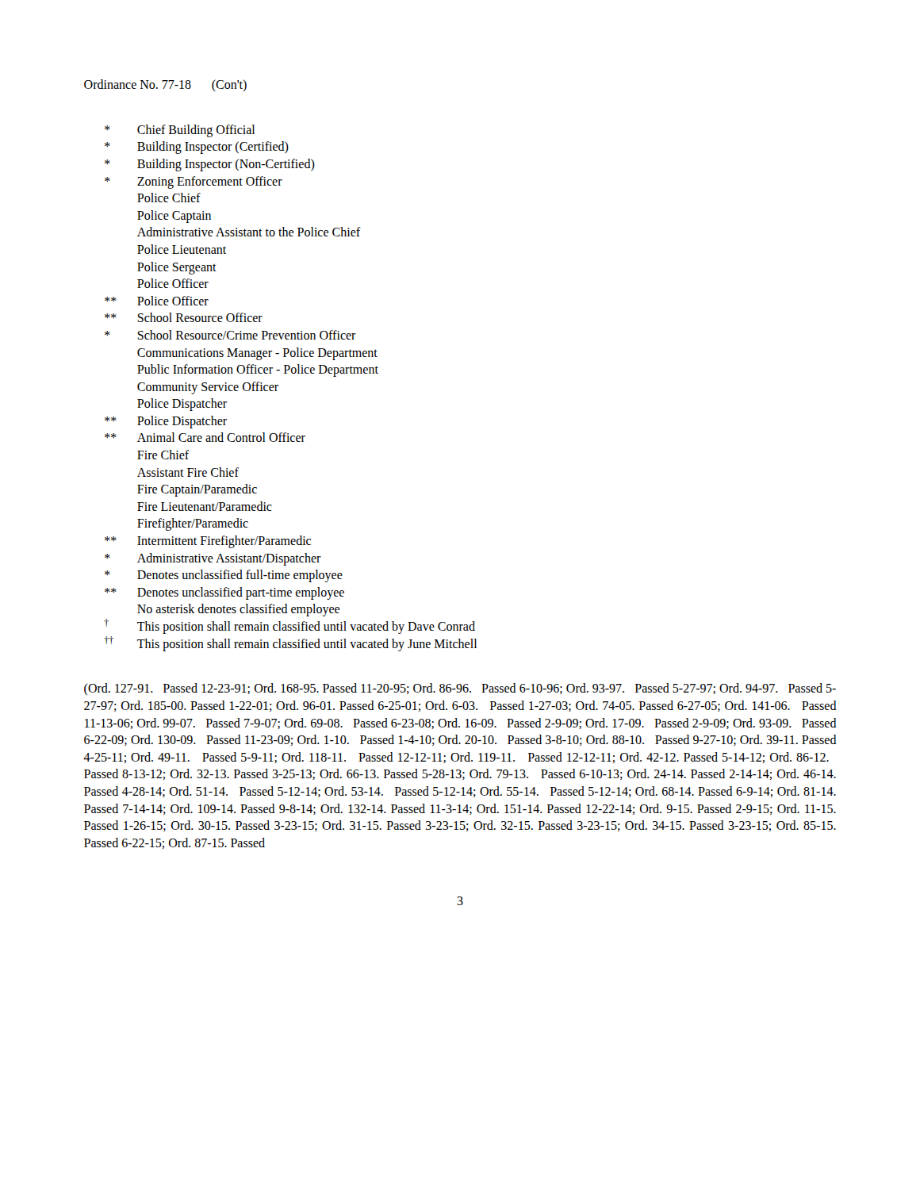Ordinance No. 77-18(Con't)
*Chief Building Official
*Building Inspector (Certified)
*Building Inspector (Non-Certified)
*Zoning Enforcement Officer
Police Chief
Police Captain
Administrative Assistant to the Police Chief
Police Lieutenant
Police Sergeant
Police Officer
**Police Officer
**School Resource Officer
*School Resource/Crime Prevention Officer
Communications Manager - Police Department
Public Information Officer - Police Department
Community Service Officer
Police Dispatcher
**Police Dispatcher
**Animal Care and Control Officer
Fire Chief
Assistant Fire Chief
Fire Captain/Paramedic
Fire Lieutenant/Paramedic
Firefighter/Paramedic
**Intermittent Firefighter/Paramedic
*Administrative Assistant/Dispatcher
*Denotes unclassified full-time employee
**Denotes unclassified part-time employee
No asterisk denotes classified employee
†This position shall remain classified until vacated by Dave Conrad
††This position shall remain classified until vacated by June Mitchell
(Ord. 127-91. Passed 12-23-91; Ord. 168-95. Passed 11-20-95; Ord. 86-96. Passed 6-10-96; Ord. 93-97. Passed 5-27-97; Ord. 94-97. Passed 5-27-97; Ord. 185-00. Passed 1-22-01; Ord. 96-01. Passed 6-25-01; Ord. 6-03. Passed 1-27-03; Ord. 74-05. Passed 6-27-05; Ord. 141-06. Passed 11-13-06; Ord. 99-07. Passed 7-9-07; Ord. 69-08. Passed 6-23-08; Ord. 16-09. Passed 2-9-09; Ord. 17-09. Passed 2-9-09; Ord. 93-09. Passed 6-22-09; Ord. 130-09. Passed 11-23-09; Ord. 1-10. Passed 1-4-10; Ord. 20-10. Passed 3-8-10; Ord. 88-10. Passed 9-27-10; Ord. 39-11. Passed 4-25-11; Ord. 49-11. Passed 5-9-11; Ord. 118-11. Passed 12-12-11; Ord. 119-11. Passed 12-12-11; Ord. 42-12. Passed 5-14-12; Ord. 86-12. Passed 8-13-12; Ord. 32-13. Passed 3-25-13; Ord. 66-13. Passed 5-28-13; Ord. 79-13. Passed 6-10-13; Ord. 24-14. Passed 2-14-14; Ord. 46-14. Passed 4-28-14; Ord. 51-14. Passed 5-12-14; Ord. 53-14. Passed 5-12-14; Ord. 55-14. Passed 5-12-14; Ord. 68-14. Passed 6-9-14; Ord. 81-14. Passed 7-14-14; Ord. 109-14. Passed 9-8-14; Ord. 132-14. Passed 11-3-14; Ord. 151-14. Passed 12-22-14; Ord. 9-15. Passed 2-9-15; Ord. 11-15. Passed 1-26-15; Ord. 30-15. Passed 3-23-15; Ord. 31-15. Passed 3-23-15; Ord. 32-15. Passed 3-23-15; Ord. 34-15. Passed 3-23-15; Ord. 85-15. Passed 6-22-15; Ord. 87-15. Passed
3